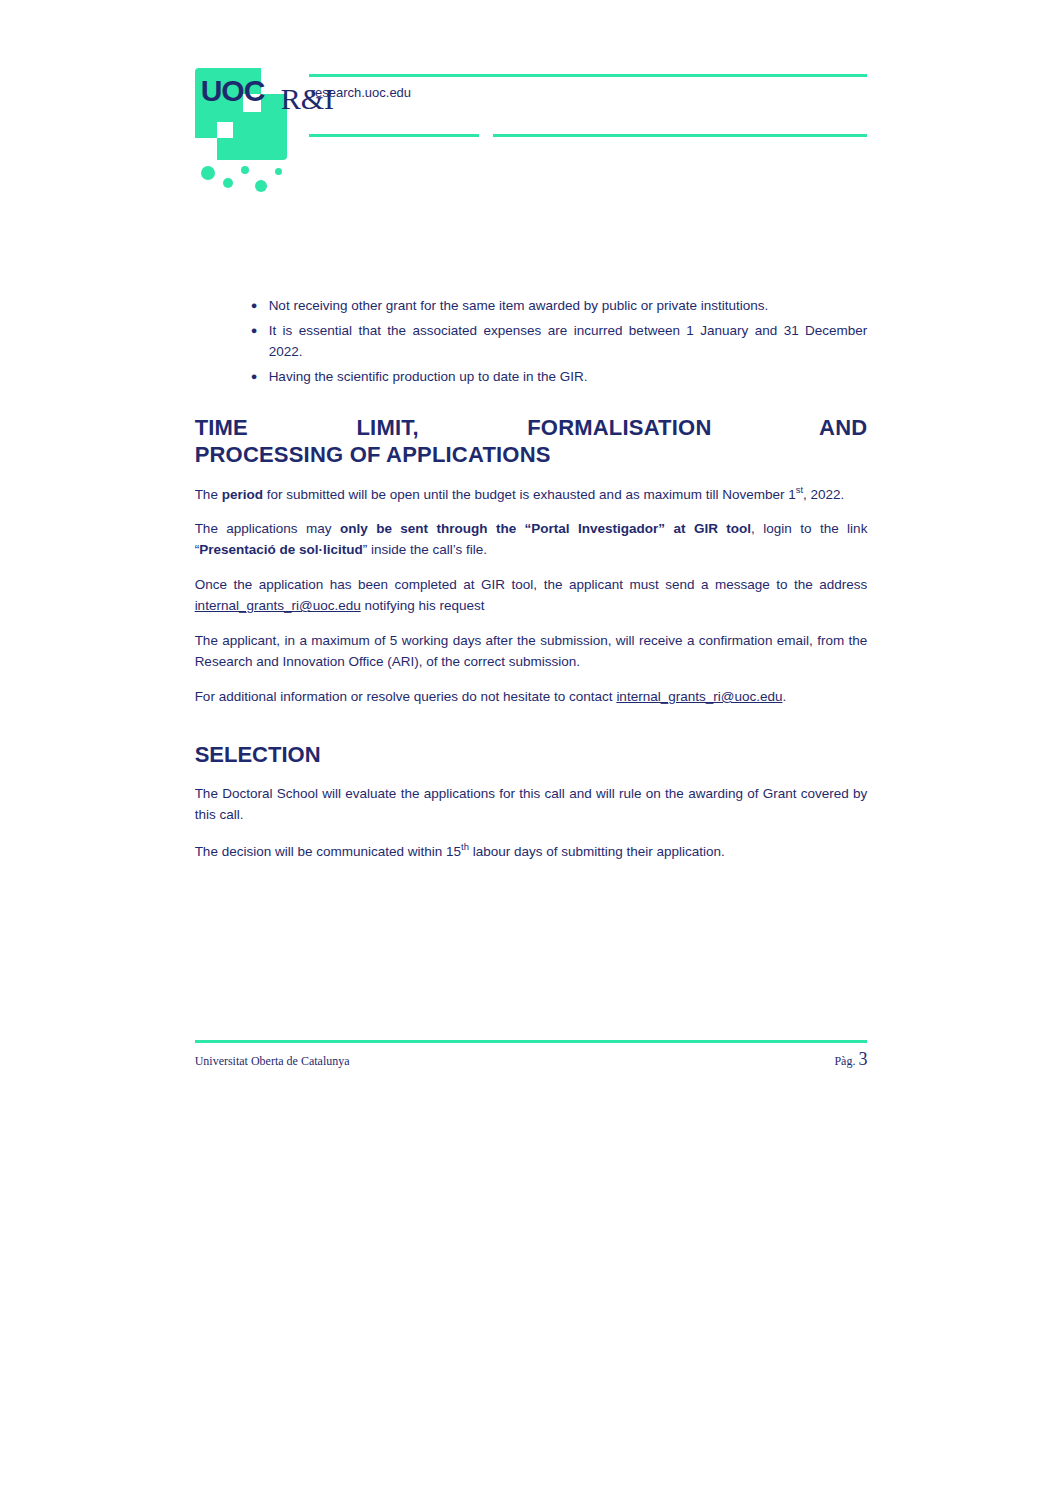R&I
research.uoc.edu
Not receiving other grant for the same item awarded by public or private institutions.
It is essential that the associated expenses are incurred between 1 January and 31 December 2022.
Having the scientific production up to date in the GIR.
TIME LIMIT, FORMALISATION AND PROCESSING OF APPLICATIONS
The period for submitted will be open until the budget is exhausted and as maximum till November 1st, 2022.
The applications may only be sent through the “Portal Investigador” at GIR tool, login to the link “Presentació de sol·licitud” inside the call’s file.
Once the application has been completed at GIR tool, the applicant must send a message to the address internal_grants_ri@uoc.edu notifying his request
The applicant, in a maximum of 5 working days after the submission, will receive a confirmation email, from the Research and Innovation Office (ARI), of the correct submission.
For additional information or resolve queries do not hesitate to contact internal_grants_ri@uoc.edu.
SELECTION
The Doctoral School will evaluate the applications for this call and will rule on the awarding of Grant covered by this call.
The decision will be communicated within 15th labour days of submitting their application.
Universitat Oberta de Catalunya Pàg. 3